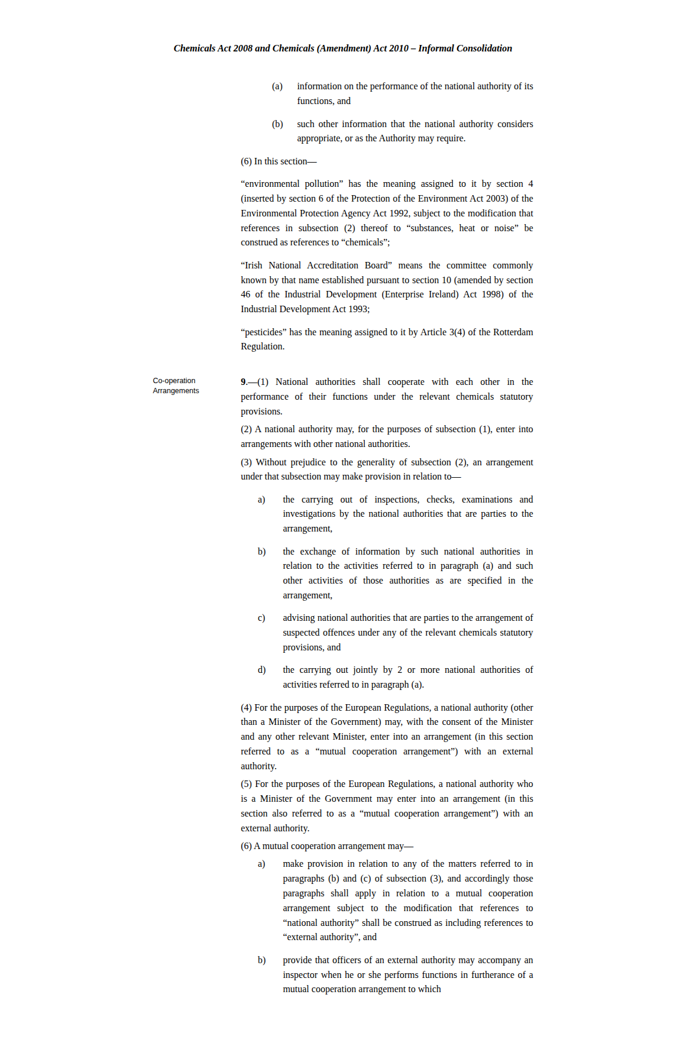Chemicals Act 2008 and Chemicals (Amendment) Act 2010 – Informal Consolidation
(a) information on the performance of the national authority of its functions, and
(b) such other information that the national authority considers appropriate, or as the Authority may require.
(6) In this section—
“environmental pollution” has the meaning assigned to it by section 4 (inserted by section 6 of the Protection of the Environment Act 2003) of the Environmental Protection Agency Act 1992, subject to the modification that references in subsection (2) thereof to “substances, heat or noise” be construed as references to “chemicals”;
“Irish National Accreditation Board” means the committee commonly known by that name established pursuant to section 10 (amended by section 46 of the Industrial Development (Enterprise Ireland) Act 1998) of the Industrial Development Act 1993;
“pesticides” has the meaning assigned to it by Article 3(4) of the Rotterdam Regulation.
Co-operation
Arrangements
9.—(1) National authorities shall cooperate with each other in the performance of their functions under the relevant chemicals statutory provisions.
(2) A national authority may, for the purposes of subsection (1), enter into arrangements with other national authorities.
(3) Without prejudice to the generality of subsection (2), an arrangement under that subsection may make provision in relation to—
a) the carrying out of inspections, checks, examinations and investigations by the national authorities that are parties to the arrangement,
b) the exchange of information by such national authorities in relation to the activities referred to in paragraph (a) and such other activities of those authorities as are specified in the arrangement,
c) advising national authorities that are parties to the arrangement of suspected offences under any of the relevant chemicals statutory provisions, and
d) the carrying out jointly by 2 or more national authorities of activities referred to in paragraph (a).
(4) For the purposes of the European Regulations, a national authority (other than a Minister of the Government) may, with the consent of the Minister and any other relevant Minister, enter into an arrangement (in this section referred to as a “mutual cooperation arrangement”) with an external authority.
(5) For the purposes of the European Regulations, a national authority who is a Minister of the Government may enter into an arrangement (in this section also referred to as a “mutual cooperation arrangement”) with an external authority.
(6) A mutual cooperation arrangement may—
a) make provision in relation to any of the matters referred to in paragraphs (b) and (c) of subsection (3), and accordingly those paragraphs shall apply in relation to a mutual cooperation arrangement subject to the modification that references to “national authority” shall be construed as including references to “external authority”, and
b) provide that officers of an external authority may accompany an inspector when he or she performs functions in furtherance of a mutual cooperation arrangement to which